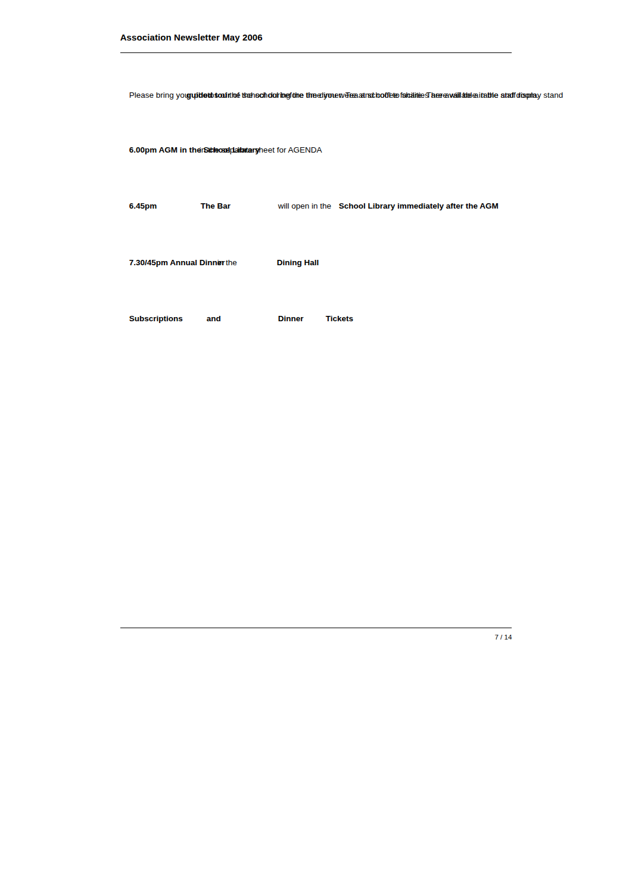Association Newsletter May 2006
Please bring your photos of the school during the time you were at school to share. There will be a table and display stand guided tour of the school before the dinner. Tea and coffee facilities are available in the staff room.
6.00pm AGM in the School Library in the separate sheet for AGENDA
6.45pm The Bar will open in the School Library immediately after the AGM
7.30/45pm Annual Dinner in the Dining Hall
Subscriptions and Dinner Tickets
7 / 14